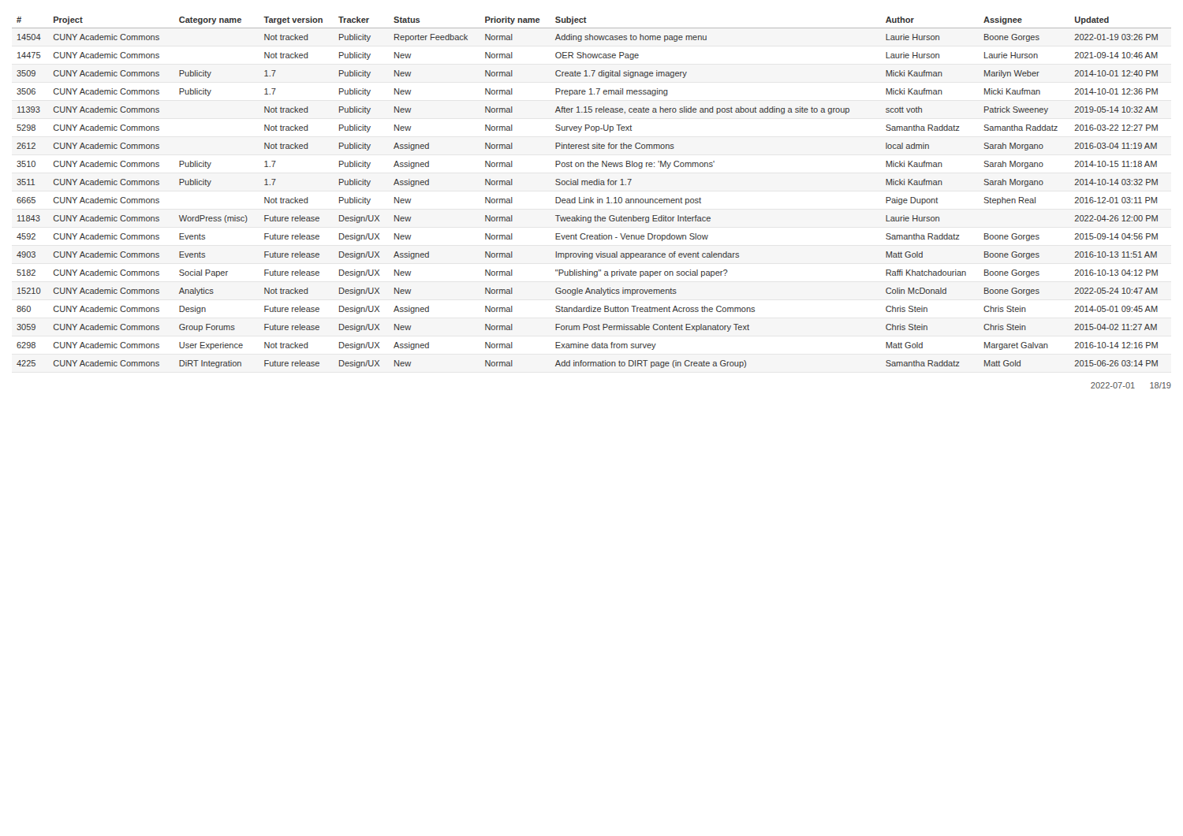| # | Project | Category name | Target version | Tracker | Status | Priority name | Subject | Author | Assignee | Updated |
| --- | --- | --- | --- | --- | --- | --- | --- | --- | --- | --- |
| 14504 | CUNY Academic Commons | | Not tracked | Publicity | Reporter Feedback | Normal | Adding showcases to home page menu | Laurie Hurson | Boone Gorges | 2022-01-19 03:26 PM |
| 14475 | CUNY Academic Commons | | Not tracked | Publicity | New | Normal | OER Showcase Page | Laurie Hurson | Laurie Hurson | 2021-09-14 10:46 AM |
| 3509 | CUNY Academic Commons | Publicity | 1.7 | Publicity | New | Normal | Create 1.7 digital signage imagery | Micki Kaufman | Marilyn Weber | 2014-10-01 12:40 PM |
| 3506 | CUNY Academic Commons | Publicity | 1.7 | Publicity | New | Normal | Prepare 1.7 email messaging | Micki Kaufman | Micki Kaufman | 2014-10-01 12:36 PM |
| 11393 | CUNY Academic Commons | | Not tracked | Publicity | New | Normal | After 1.15 release, ceate a hero slide and post about adding a site to a group | scott voth | Patrick Sweeney | 2019-05-14 10:32 AM |
| 5298 | CUNY Academic Commons | | Not tracked | Publicity | New | Normal | Survey Pop-Up Text | Samantha Raddatz | Samantha Raddatz | 2016-03-22 12:27 PM |
| 2612 | CUNY Academic Commons | | Not tracked | Publicity | Assigned | Normal | Pinterest site for the Commons | local admin | Sarah Morgano | 2016-03-04 11:19 AM |
| 3510 | CUNY Academic Commons | Publicity | 1.7 | Publicity | Assigned | Normal | Post on the News Blog re: 'My Commons' | Micki Kaufman | Sarah Morgano | 2014-10-15 11:18 AM |
| 3511 | CUNY Academic Commons | Publicity | 1.7 | Publicity | Assigned | Normal | Social media for 1.7 | Micki Kaufman | Sarah Morgano | 2014-10-14 03:32 PM |
| 6665 | CUNY Academic Commons | | Not tracked | Publicity | New | Normal | Dead Link in 1.10 announcement post | Paige Dupont | Stephen Real | 2016-12-01 03:11 PM |
| 11843 | CUNY Academic Commons | WordPress (misc) | Future release | Design/UX | New | Normal | Tweaking the Gutenberg Editor Interface | Laurie Hurson | | 2022-04-26 12:00 PM |
| 4592 | CUNY Academic Commons | Events | Future release | Design/UX | New | Normal | Event Creation - Venue Dropdown Slow | Samantha Raddatz | Boone Gorges | 2015-09-14 04:56 PM |
| 4903 | CUNY Academic Commons | Events | Future release | Design/UX | Assigned | Normal | Improving visual appearance of event calendars | Matt Gold | Boone Gorges | 2016-10-13 11:51 AM |
| 5182 | CUNY Academic Commons | Social Paper | Future release | Design/UX | New | Normal | "Publishing" a private paper on social paper? | Raffi Khatchadourian | Boone Gorges | 2016-10-13 04:12 PM |
| 15210 | CUNY Academic Commons | Analytics | Not tracked | Design/UX | New | Normal | Google Analytics improvements | Colin McDonald | Boone Gorges | 2022-05-24 10:47 AM |
| 860 | CUNY Academic Commons | Design | Future release | Design/UX | Assigned | Normal | Standardize Button Treatment Across the Commons | Chris Stein | Chris Stein | 2014-05-01 09:45 AM |
| 3059 | CUNY Academic Commons | Group Forums | Future release | Design/UX | New | Normal | Forum Post Permissable Content Explanatory Text | Chris Stein | Chris Stein | 2015-04-02 11:27 AM |
| 6298 | CUNY Academic Commons | User Experience | Not tracked | Design/UX | Assigned | Normal | Examine data from survey | Matt Gold | Margaret Galvan | 2016-10-14 12:16 PM |
| 4225 | CUNY Academic Commons | DiRT Integration | Future release | Design/UX | New | Normal | Add information to DIRT page (in Create a Group) | Samantha Raddatz | Matt Gold | 2015-06-26 03:14 PM |
2022-07-01 18/19